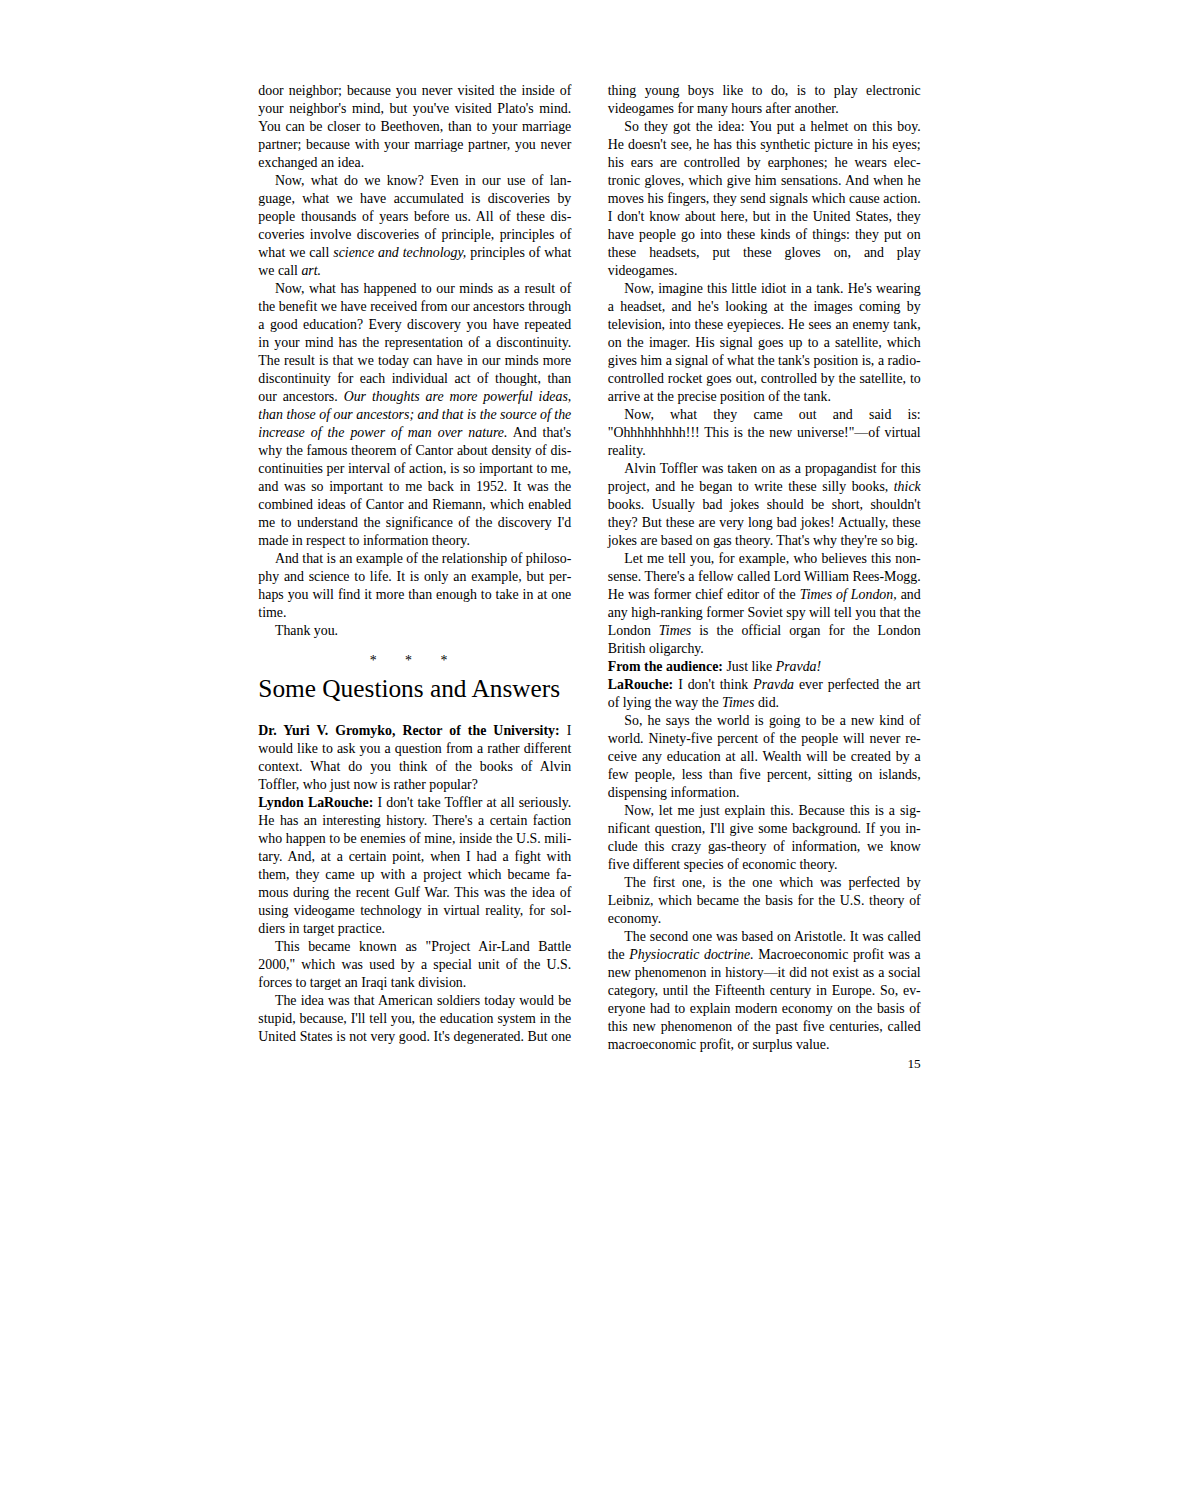door neighbor; because you never visited the inside of your neighbor's mind, but you've visited Plato's mind. You can be closer to Beethoven, than to your marriage partner; because with your marriage partner, you never exchanged an idea.
Now, what do we know? Even in our use of language, what we have accumulated is discoveries by people thousands of years before us. All of these discoveries involve discoveries of principle, principles of what we call science and technology, principles of what we call art.
Now, what has happened to our minds as a result of the benefit we have received from our ancestors through a good education? Every discovery you have repeated in your mind has the representation of a discontinuity. The result is that we today can have in our minds more discontinuity for each individual act of thought, than our ancestors. Our thoughts are more powerful ideas, than those of our ancestors; and that is the source of the increase of the power of man over nature. And that's why the famous theorem of Cantor about density of discontinuities per interval of action, is so important to me, and was so important to me back in 1952. It was the combined ideas of Cantor and Riemann, which enabled me to understand the significance of the discovery I'd made in respect to information theory.
And that is an example of the relationship of philosophy and science to life. It is only an example, but perhaps you will find it more than enough to take in at one time.
Thank you.
* * *
Some Questions and Answers
Dr. Yuri V. Gromyko, Rector of the University: I would like to ask you a question from a rather different context. What do you think of the books of Alvin Toffler, who just now is rather popular?
Lyndon LaRouche: I don't take Toffler at all seriously. He has an interesting history. There's a certain faction who happen to be enemies of mine, inside the U.S. military. And, at a certain point, when I had a fight with them, they came up with a project which became famous during the recent Gulf War. This was the idea of using videogame technology in virtual reality, for soldiers in target practice.
This became known as "Project Air-Land Battle 2000," which was used by a special unit of the U.S. forces to target an Iraqi tank division.
The idea was that American soldiers today would be stupid, because, I'll tell you, the education system in the United States is not very good. It's degenerated. But one thing young boys like to do, is to play electronic videogames for many hours after another.
So they got the idea: You put a helmet on this boy. He doesn't see, he has this synthetic picture in his eyes; his ears are controlled by earphones; he wears electronic gloves, which give him sensations. And when he moves his fingers, they send signals which cause action. I don't know about here, but in the United States, they have people go into these kinds of things: they put on these headsets, put these gloves on, and play videogames.
Now, imagine this little idiot in a tank. He's wearing a headset, and he's looking at the images coming by television, into these eyepieces. He sees an enemy tank, on the imager. His signal goes up to a satellite, which gives him a signal of what the tank's position is, a radio-controlled rocket goes out, controlled by the satellite, to arrive at the precise position of the tank.
Now, what they came out and said is: "Ohhhhhhhhh!!! This is the new universe!"—of virtual reality.
Alvin Toffler was taken on as a propagandist for this project, and he began to write these silly books, thick books. Usually bad jokes should be short, shouldn't they? But these are very long bad jokes! Actually, these jokes are based on gas theory. That's why they're so big.
Let me tell you, for example, who believes this nonsense. There's a fellow called Lord William Rees-Mogg. He was former chief editor of the Times of London, and any high-ranking former Soviet spy will tell you that the London Times is the official organ for the London British oligarchy.
From the audience: Just like Pravda!
LaRouche: I don't think Pravda ever perfected the art of lying the way the Times did.
So, he says the world is going to be a new kind of world. Ninety-five percent of the people will never receive any education at all. Wealth will be created by a few people, less than five percent, sitting on islands, dispensing information.
Now, let me just explain this. Because this is a significant question, I'll give some background. If you include this crazy gas-theory of information, we know five different species of economic theory.
The first one, is the one which was perfected by Leibniz, which became the basis for the U.S. theory of economy.
The second one was based on Aristotle. It was called the Physiocratic doctrine. Macroeconomic profit was a new phenomenon in history—it did not exist as a social category, until the Fifteenth century in Europe. So, everyone had to explain modern economy on the basis of this new phenomenon of the past five centuries, called macroeconomic profit, or surplus value.
15